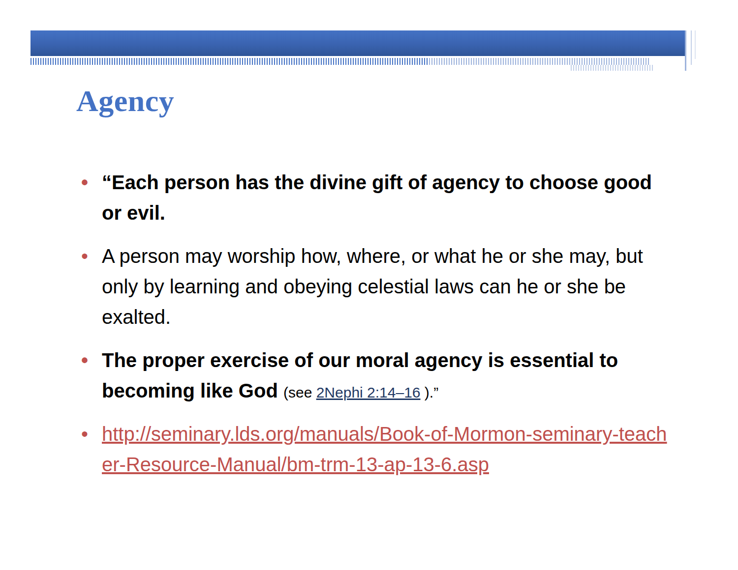Agency
“Each person has the divine gift of agency to choose good or evil.
A person may worship how, where, or what he or she may, but only by learning and obeying celestial laws can he or she be exalted.
The proper exercise of our moral agency is essential to becoming like God (see 2Nephi 2:14–16 ).”
http://seminary.lds.org/manuals/Book-of-Mormon-seminary-teacher-Resource-Manual/bm-trm-13-ap-13-6.asp